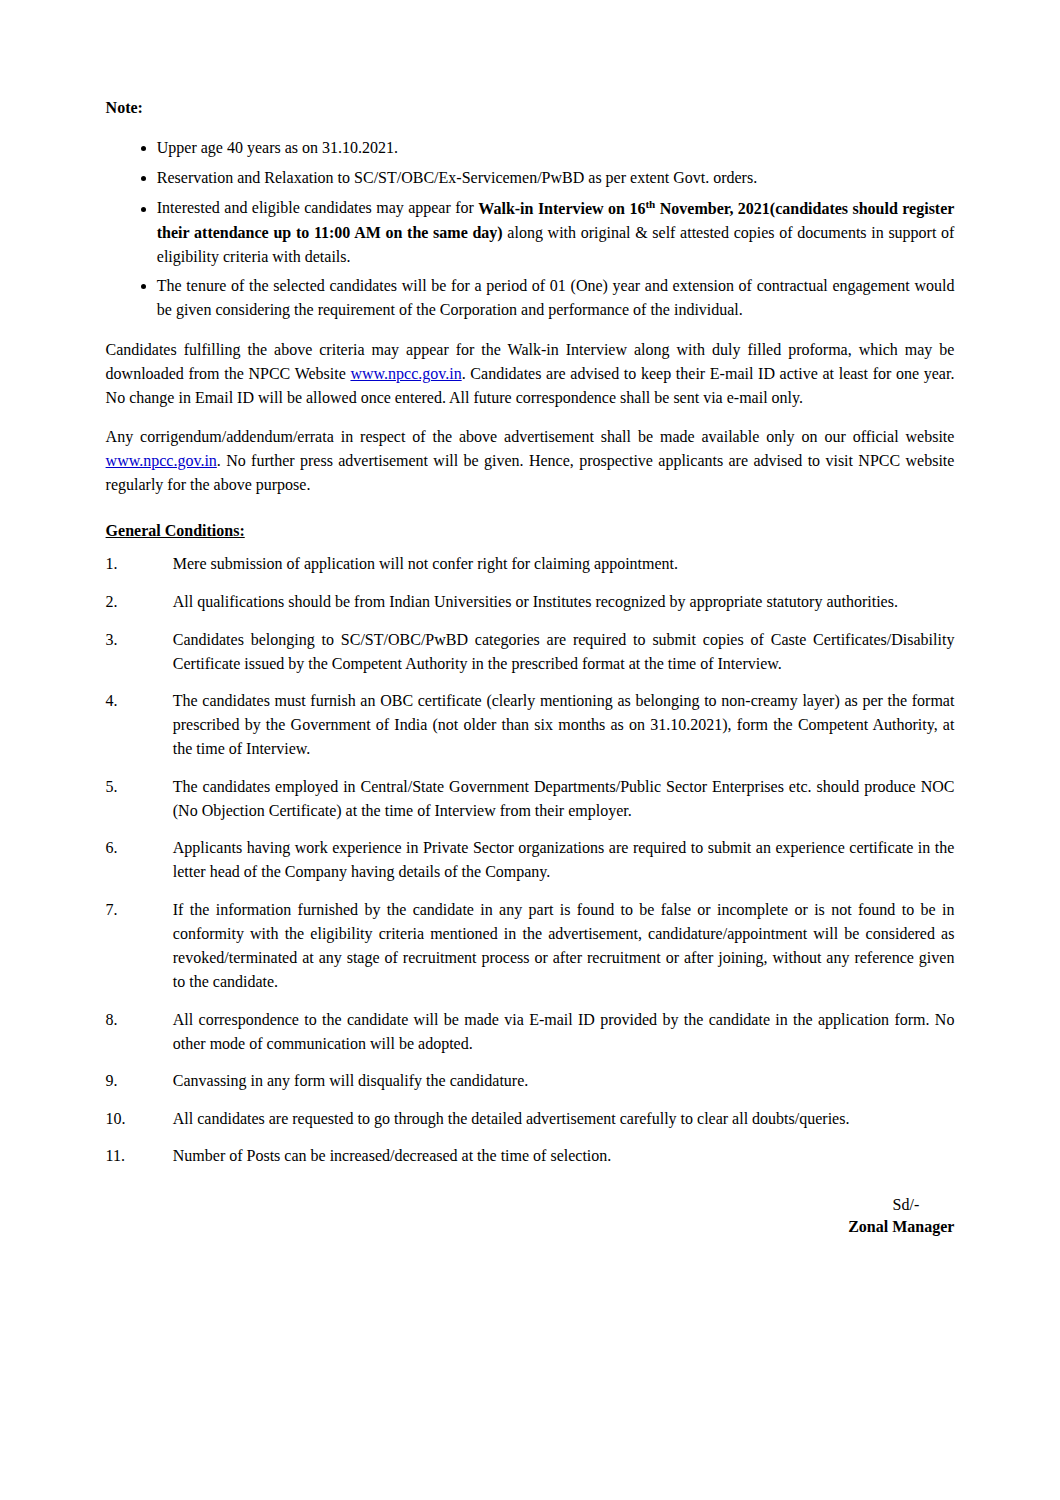Note:
Upper age 40 years as on 31.10.2021.
Reservation and Relaxation to SC/ST/OBC/Ex-Servicemen/PwBD as per extent Govt. orders.
Interested and eligible candidates may appear for Walk-in Interview on 16th November, 2021(candidates should register their attendance up to 11:00 AM on the same day) along with original & self attested copies of documents in support of eligibility criteria with details.
The tenure of the selected candidates will be for a period of 01 (One) year and extension of contractual engagement would be given considering the requirement of the Corporation and performance of the individual.
Candidates fulfilling the above criteria may appear for the Walk-in Interview along with duly filled proforma, which may be downloaded from the NPCC Website www.npcc.gov.in. Candidates are advised to keep their E-mail ID active at least for one year. No change in Email ID will be allowed once entered. All future correspondence shall be sent via e-mail only.
Any corrigendum/addendum/errata in respect of the above advertisement shall be made available only on our official website www.npcc.gov.in. No further press advertisement will be given. Hence, prospective applicants are advised to visit NPCC website regularly for the above purpose.
General Conditions:
Mere submission of application will not confer right for claiming appointment.
All qualifications should be from Indian Universities or Institutes recognized by appropriate statutory authorities.
Candidates belonging to SC/ST/OBC/PwBD categories are required to submit copies of Caste Certificates/Disability Certificate issued by the Competent Authority in the prescribed format at the time of Interview.
The candidates must furnish an OBC certificate (clearly mentioning as belonging to non-creamy layer) as per the format prescribed by the Government of India (not older than six months as on 31.10.2021), form the Competent Authority, at the time of Interview.
The candidates employed in Central/State Government Departments/Public Sector Enterprises etc. should produce NOC (No Objection Certificate) at the time of Interview from their employer.
Applicants having work experience in Private Sector organizations are required to submit an experience certificate in the letter head of the Company having details of the Company.
If the information furnished by the candidate in any part is found to be false or incomplete or is not found to be in conformity with the eligibility criteria mentioned in the advertisement, candidature/appointment will be considered as revoked/terminated at any stage of recruitment process or after recruitment or after joining, without any reference given to the candidate.
All correspondence to the candidate will be made via E-mail ID provided by the candidate in the application form. No other mode of communication will be adopted.
Canvassing in any form will disqualify the candidature.
All candidates are requested to go through the detailed advertisement carefully to clear all doubts/queries.
Number of Posts can be increased/decreased at the time of selection.
Sd/- Zonal Manager